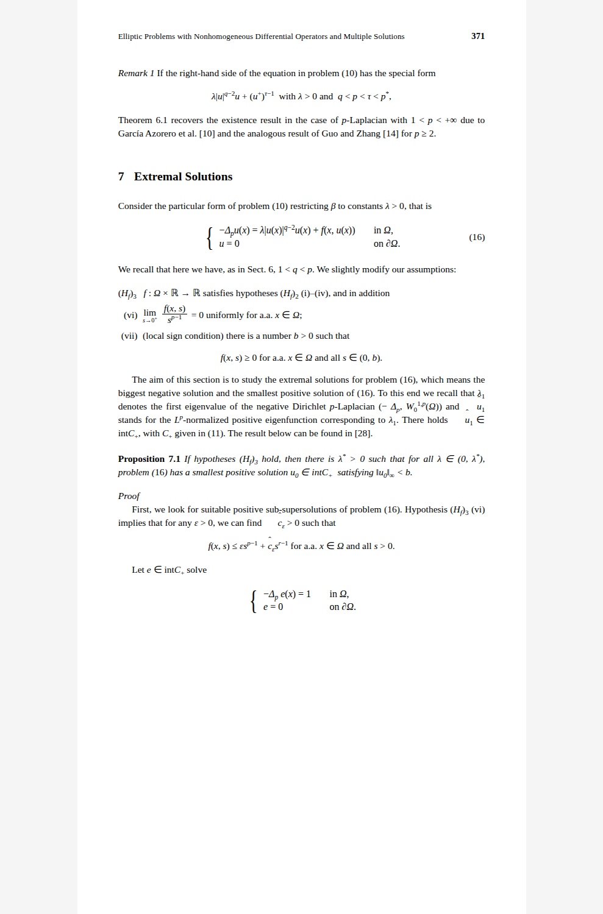Elliptic Problems with Nonhomogeneous Differential Operators and Multiple Solutions 371
Remark 1 If the right-hand side of the equation in problem (10) has the special form
λ|u|q−2u + (u+)τ−1 with λ > 0 and q < p < τ < p*,
Theorem 6.1 recovers the existence result in the case of p-Laplacian with 1 < p < +∞ due to García Azorero et al. [10] and the analogous result of Guo and Zhang [14] for p ≥ 2.
7 Extremal Solutions
Consider the particular form of problem (10) restricting β to constants λ > 0, that is
{
| − Δ p u ( x ) = λ / u ( x )/ q −2 u ( x ) + f ( x , u ( x )) | in Ω , |
| u = 0 | on ∂ Ω . |
(16)
We recall that here we have, as in Sect. 6, 1 < q < p. We slightly modify our assumptions:
(Hf)3 f : Ω × ℝ → ℝ satisfies hypotheses (Hf)2 (i)–(iv), and in addition
(vi) lim s→0+ f(x, s) sp−1 = 0 uniformly for a.a. x ∈ Ω;
(vii) (local sign condition) there is a number b > 0 such that
f(x, s) ≥ 0 for a.a. x ∈ Ω and all s ∈ (0, b).
The aim of this section is to study the extremal solutions for problem (16), which means the biggest negative solution and the smallest positive solution of (16). To this end we recall that λ1 denotes the first eigenvalue of the negative Dirichlet p-Laplacian (− Δp, W01,p(Ω)) and ̂u1 stands for the Lp-normalized positive eigenfunction corresponding to λ1. There holds ̂u1 ∈ intC+, with C+ given in (11). The result below can be found in [28].
Proposition 7.1 If hypotheses (Hf)3 hold, then there is λ* > 0 such that for all λ ∈ (0, λ*), problem (16) has a smallest positive solution u0 ∈ intC+ satisfying ‖u0‖∞ < b.
Proof
First, we look for suitable positive sub-supersolutions of problem (16). Hypothesis (Hf)3 (vi) implies that for any ε > 0, we can find ̂cε > 0 such that
f(x, s) ≤ εsp−1 + ̂cεsr−1 for a.a. x ∈ Ω and all s > 0.
Let e ∈ intC+ solve
{
| − Δ p e ( x ) = 1 | in Ω , |
| e = 0 | on ∂ Ω . |